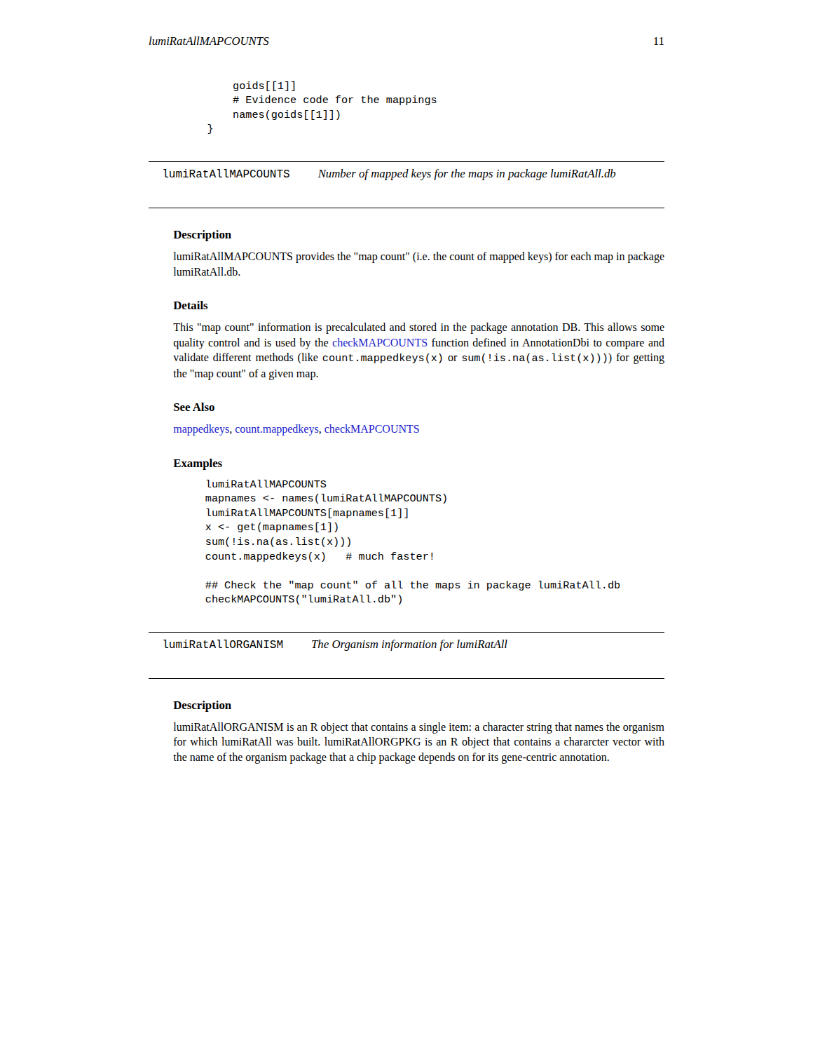lumiRatAllMAPCOUNTS 11
    goids[[1]]
    # Evidence code for the mappings
    names(goids[[1]])
}
lumiRatAllMAPCOUNTS Number of mapped keys for the maps in package lumiRatAll.db
Description
lumiRatAllMAPCOUNTS provides the "map count" (i.e. the count of mapped keys) for each map in package lumiRatAll.db.
Details
This "map count" information is precalculated and stored in the package annotation DB. This allows some quality control and is used by the checkMAPCOUNTS function defined in AnnotationDbi to compare and validate different methods (like count.mappedkeys(x) or sum(!is.na(as.list(x)))) for getting the "map count" of a given map.
See Also
mappedkeys, count.mappedkeys, checkMAPCOUNTS
Examples
lumiRatAllMAPCOUNTS
mapnames <- names(lumiRatAllMAPCOUNTS)
lumiRatAllMAPCOUNTS[mapnames[1]]
x <- get(mapnames[1])
sum(!is.na(as.list(x)))
count.mappedkeys(x)   # much faster!

## Check the "map count" of all the maps in package lumiRatAll.db
checkMAPCOUNTS("lumiRatAll.db")
lumiRatAllORGANISM The Organism information for lumiRatAll
Description
lumiRatAllORGANISM is an R object that contains a single item: a character string that names the organism for which lumiRatAll was built. lumiRatAllORGPKG is an R object that contains a chararcter vector with the name of the organism package that a chip package depends on for its gene-centric annotation.